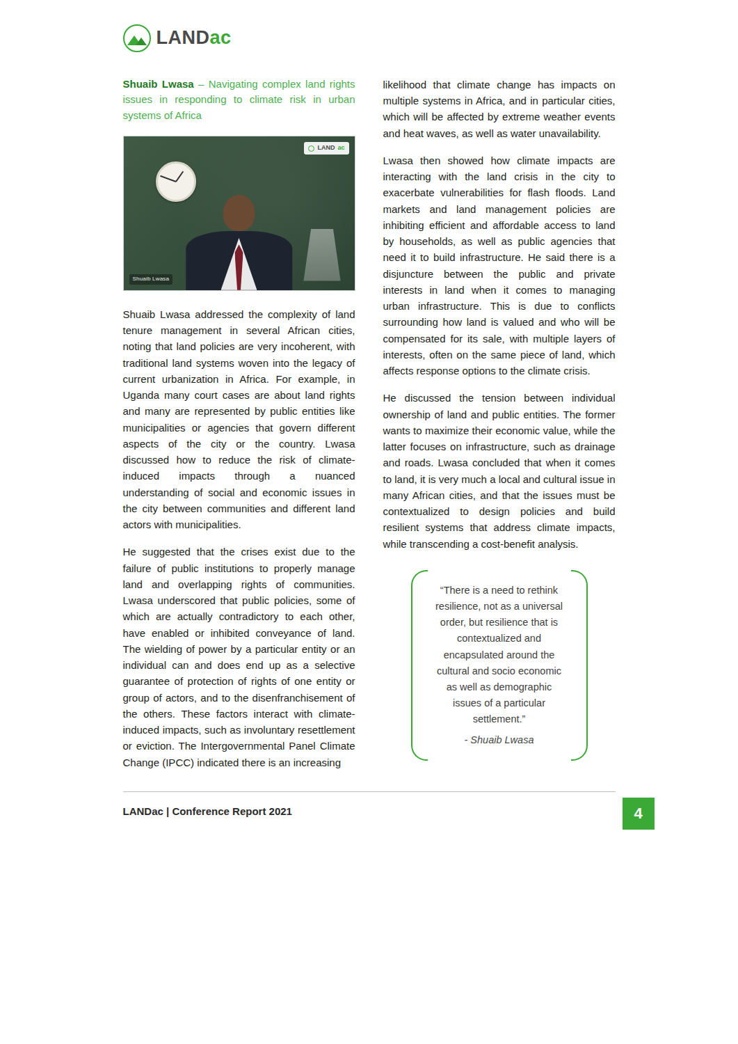LANDac
Shuaib Lwasa – Navigating complex land rights issues in responding to climate risk in urban systems of Africa
LANDac
Shuaib Lwasa
Shuaib Lwasa addressed the complexity of land tenure management in several African cities, noting that land policies are very incoherent, with traditional land systems woven into the legacy of current urbanization in Africa. For example, in Uganda many court cases are about land rights and many are represented by public entities like municipalities or agencies that govern different aspects of the city or the country. Lwasa discussed how to reduce the risk of climate-induced impacts through a nuanced understanding of social and economic issues in the city between communities and different land actors with municipalities.
He suggested that the crises exist due to the failure of public institutions to properly manage land and overlapping rights of communities. Lwasa underscored that public policies, some of which are actually contradictory to each other, have enabled or inhibited conveyance of land. The wielding of power by a particular entity or an individual can and does end up as a selective guarantee of protection of rights of one entity or group of actors, and to the disenfranchisement of the others. These factors interact with climate-induced impacts, such as involuntary resettlement or eviction. The Intergovernmental Panel Climate Change (IPCC) indicated there is an increasing
likelihood that climate change has impacts on multiple systems in Africa, and in particular cities, which will be affected by extreme weather events and heat waves, as well as water unavailability.
Lwasa then showed how climate impacts are interacting with the land crisis in the city to exacerbate vulnerabilities for flash floods. Land markets and land management policies are inhibiting efficient and affordable access to land by households, as well as public agencies that need it to build infrastructure. He said there is a disjuncture between the public and private interests in land when it comes to managing urban infrastructure. This is due to conflicts surrounding how land is valued and who will be compensated for its sale, with multiple layers of interests, often on the same piece of land, which affects response options to the climate crisis.
He discussed the tension between individual ownership of land and public entities. The former wants to maximize their economic value, while the latter focuses on infrastructure, such as drainage and roads. Lwasa concluded that when it comes to land, it is very much a local and cultural issue in many African cities, and that the issues must be contextualized to design policies and build resilient systems that address climate impacts, while transcending a cost-benefit analysis.
“There is a need to rethink resilience, not as a universal order, but resilience that is contextualized and encapsulated around the cultural and socio economic as well as demographic issues of a particular settlement.” - Shuaib Lwasa
LANDac | Conference Report 2021
4